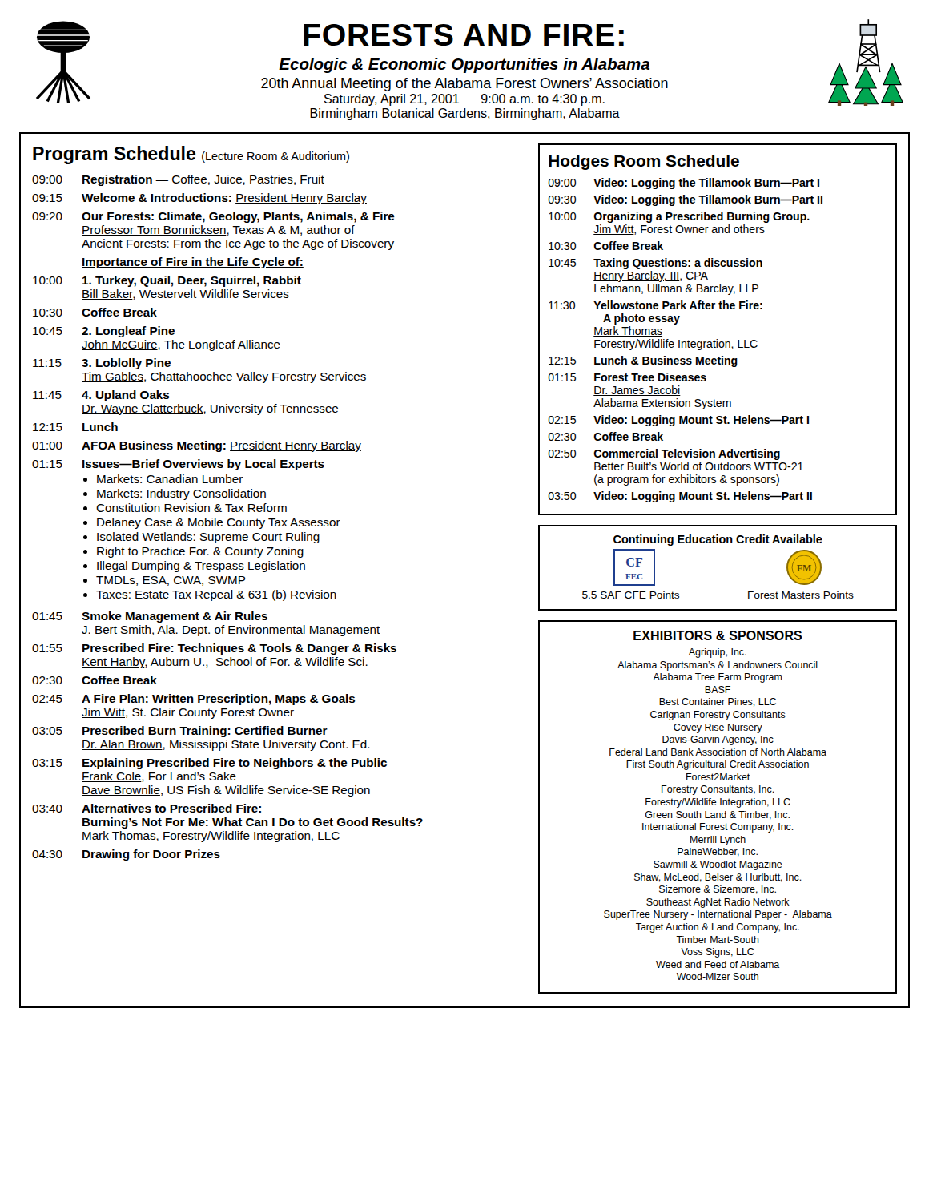FORESTS AND FIRE:
Ecologic & Economic Opportunities in Alabama
20th Annual Meeting of the Alabama Forest Owners’ Association
Saturday, April 21, 2001 9:00 a.m. to 4:30 p.m.
Birmingham Botanical Gardens, Birmingham, Alabama
Program Schedule (Lecture Room & Auditorium)
| 09:00 | Registration — Coffee, Juice, Pastries, Fruit |
| 09:15 | Welcome & Introductions: President Henry Barclay |
| 09:20 | Our Forests: Climate, Geology, Plants, Animals, & Fire Professor Tom Bonnicksen , Texas A & M, author of Ancient Forests: From the Ice Age to the Age of Discovery |
| | Importance of Fire in the Life Cycle of: |
| 10:00 | 1. Turkey, Quail, Deer, Squirrel, Rabbit Bill Baker , Westervelt Wildlife Services |
| 10:30 | Coffee Break |
| 10:45 | 2. Longleaf Pine John McGuire , The Longleaf Alliance |
| 11:15 | 3. Loblolly Pine Tim Gables , Chattahoochee Valley Forestry Services |
| 11:45 | 4. Upland Oaks Dr. Wayne Clatterbuck , University of Tennessee |
| 12:15 | Lunch |
| 01:00 | AFOA Business Meeting: President Henry Barclay |
| 01:15 | Issues—Brief Overviews by Local Experts Markets: Canadian Lumber Markets: Industry Consolidation Constitution Revision & Tax Reform Delaney Case & Mobile County Tax Assessor Isolated Wetlands: Supreme Court Ruling Right to Practice For. & County Zoning Illegal Dumping & Trespass Legislation TMDLs, ESA, CWA, SWMP Taxes: Estate Tax Repeal & 631 (b) Revision |
| 01:45 | Smoke Management & Air Rules J. Bert Smith , Ala. Dept. of Environmental Management |
| 01:55 | Prescribed Fire: Techniques & Tools & Danger & Risks Kent Hanby , Auburn U., School of For. & Wildlife Sci. |
| 02:30 | Coffee Break |
| 02:45 | A Fire Plan: Written Prescription, Maps & Goals Jim Witt , St. Clair County Forest Owner |
| 03:05 | Prescribed Burn Training: Certified Burner Dr. Alan Brown , Mississippi State University Cont. Ed. |
| 03:15 | Explaining Prescribed Fire to Neighbors & the Public Frank Cole , For Land’s Sake Dave Brownlie , US Fish & Wildlife Service-SE Region |
| 03:40 | Alternatives to Prescribed Fire: Burning’s Not For Me: What Can I Do to Get Good Results? Mark Thomas , Forestry/Wildlife Integration, LLC |
| 04:30 | Drawing for Door Prizes |
Hodges Room Schedule
| 09:00 | Video: Logging the Tillamook Burn—Part I |
| 09:30 | Video: Logging the Tillamook Burn—Part II |
| 10:00 | Organizing a Prescribed Burning Group. Jim Witt , Forest Owner and others |
| 10:30 | Coffee Break |
| 10:45 | Taxing Questions: a discussion Henry Barclay, III , CPA Lehmann, Ullman & Barclay, LLP |
| 11:30 | Yellowstone Park After the Fire: A photo essay Mark Thomas Forestry/Wildlife Integration, LLC |
| 12:15 | Lunch & Business Meeting |
| 01:15 | Forest Tree Diseases Dr. James Jacobi Alabama Extension System |
| 02:15 | Video: Logging Mount St. Helens—Part I |
| 02:30 | Coffee Break |
| 02:50 | Commercial Television Advertising Better Built’s World of Outdoors WTTO-21 (a program for exhibitors & sponsors) |
| 03:50 | Video: Logging Mount St. Helens—Part II |
Continuing Education Credit Available
CF FEC FM
5.5 SAF CFE Points Forest Masters Points
EXHIBITORS & SPONSORS
Agriquip, Inc.
Alabama Sportsman’s & Landowners Council
Alabama Tree Farm Program
BASF
Best Container Pines, LLC
Carignan Forestry Consultants
Covey Rise Nursery
Davis-Garvin Agency, Inc
Federal Land Bank Association of North Alabama
First South Agricultural Credit Association
Forest2Market
Forestry Consultants, Inc.
Forestry/Wildlife Integration, LLC
Green South Land & Timber, Inc.
International Forest Company, Inc.
Merrill Lynch
PaineWebber, Inc.
Sawmill & Woodlot Magazine
Shaw, McLeod, Belser & Hurlbutt, Inc.
Sizemore & Sizemore, Inc.
Southeast AgNet Radio Network
SuperTree Nursery - International Paper - Alabama
Target Auction & Land Company, Inc.
Timber Mart-South
Voss Signs, LLC
Weed and Feed of Alabama
Wood-Mizer South